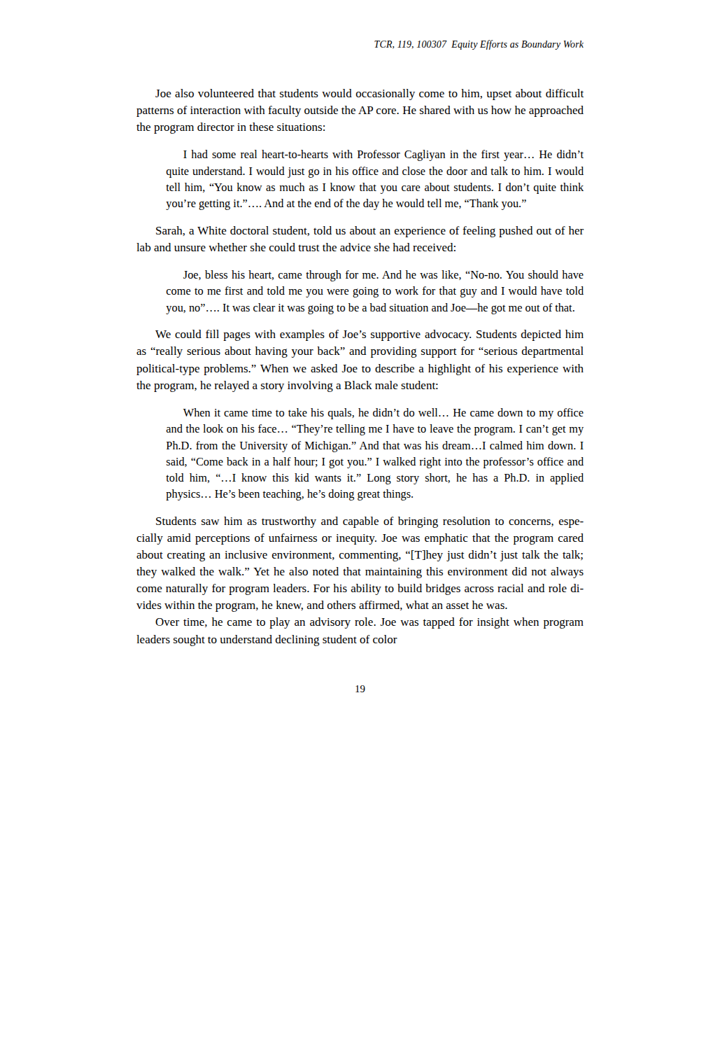TCR, 119, 100307 Equity Efforts as Boundary Work
Joe also volunteered that students would occasionally come to him, upset about difficult patterns of interaction with faculty outside the AP core. He shared with us how he approached the program director in these situations:
I had some real heart-to-hearts with Professor Cagliyan in the first year… He didn’t quite understand. I would just go in his office and close the door and talk to him. I would tell him, “You know as much as I know that you care about students. I don’t quite think you’re getting it.”…. And at the end of the day he would tell me, “Thank you.”
Sarah, a White doctoral student, told us about an experience of feeling pushed out of her lab and unsure whether she could trust the advice she had received:
Joe, bless his heart, came through for me. And he was like, “No-no. You should have come to me first and told me you were going to work for that guy and I would have told you, no”…. It was clear it was going to be a bad situation and Joe—he got me out of that.
We could fill pages with examples of Joe’s supportive advocacy. Students depicted him as “really serious about having your back” and providing support for “serious departmental political-type problems.” When we asked Joe to describe a highlight of his experience with the program, he relayed a story involving a Black male student:
When it came time to take his quals, he didn’t do well… He came down to my office and the look on his face… “They’re telling me I have to leave the program. I can’t get my Ph.D. from the University of Michigan.” And that was his dream…I calmed him down. I said, “Come back in a half hour; I got you.” I walked right into the professor’s office and told him, “…I know this kid wants it.” Long story short, he has a Ph.D. in applied physics… He’s been teaching, he’s doing great things.
Students saw him as trustworthy and capable of bringing resolution to concerns, especially amid perceptions of unfairness or inequity. Joe was emphatic that the program cared about creating an inclusive environment, commenting, “[T]hey just didn’t just talk the talk; they walked the walk.” Yet he also noted that maintaining this environment did not always come naturally for program leaders. For his ability to build bridges across racial and role divides within the program, he knew, and others affirmed, what an asset he was.
Over time, he came to play an advisory role. Joe was tapped for insight when program leaders sought to understand declining student of color
19